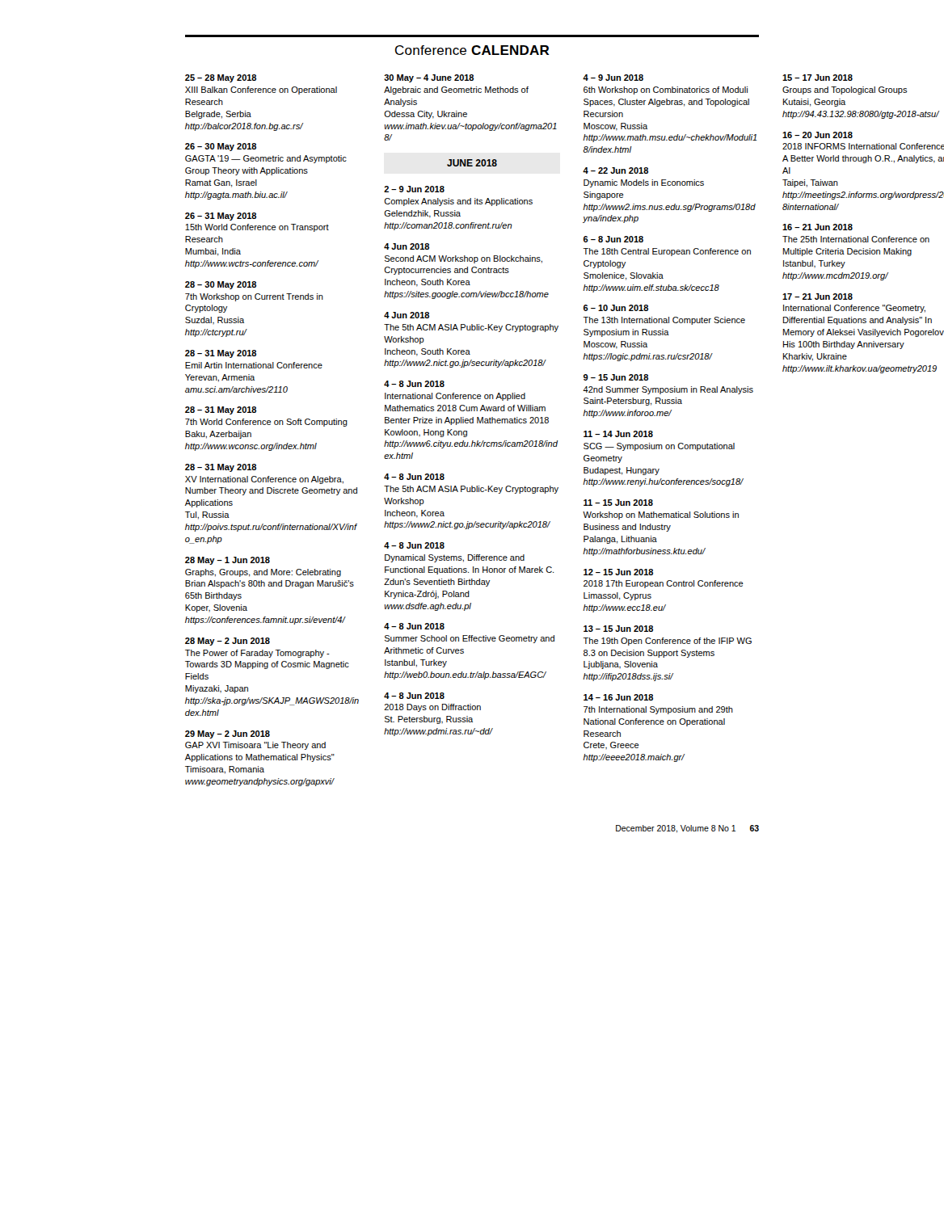Conference CALENDAR
25 – 28 May 2018
XIII Balkan Conference on Operational Research
Belgrade, Serbia
http://balcor2018.fon.bg.ac.rs/
26 – 30 May 2018
GAGTA '19 — Geometric and Asymptotic Group Theory with Applications
Ramat Gan, Israel
http://gagta.math.biu.ac.il/
26 – 31 May 2018
15th World Conference on Transport Research
Mumbai, India
http://www.wctrs-conference.com/
28 – 30 May 2018
7th Workshop on Current Trends in Cryptology
Suzdal, Russia
http://ctcrypt.ru/
28 – 31 May 2018
Emil Artin International Conference
Yerevan, Armenia
amu.sci.am/archives/2110
28 – 31 May 2018
7th World Conference on Soft Computing
Baku, Azerbaijan
http://www.wconsc.org/index.html
28 – 31 May 2018
XV International Conference on Algebra, Number Theory and Discrete Geometry and Applications
Tul, Russia
http://poivs.tsput.ru/conf/international/XV/info_en.php
28 May – 1 Jun 2018
Graphs, Groups, and More: Celebrating Brian Alspach's 80th and Dragan Marušič's 65th Birthdays
Koper, Slovenia
https://conferences.famnit.upr.si/event/4/
28 May – 2 Jun 2018
The Power of Faraday Tomography - Towards 3D Mapping of Cosmic Magnetic Fields
Miyazaki, Japan
http://ska-jp.org/ws/SKAJP_MAGWS2018/index.html
29 May – 2 Jun 2018
GAP XVI Timisoara "Lie Theory and Applications to Mathematical Physics"
Timisoara, Romania
www.geometryandphysics.org/gapxvi/
30 May – 4 June 2018
Algebraic and Geometric Methods of Analysis
Odessa City, Ukraine
www.imath.kiev.ua/~topology/conf/agma2018/
JUNE 2018
2 – 9 Jun 2018
Complex Analysis and its Applications
Gelendzhik, Russia
http://coman2018.confirent.ru/en
4 Jun 2018
Second ACM Workshop on Blockchains, Cryptocurrencies and Contracts
Incheon, South Korea
https://sites.google.com/view/bcc18/home
4 Jun 2018
The 5th ACM ASIA Public-Key Cryptography Workshop
Incheon, South Korea
http://www2.nict.go.jp/security/apkc2018/
4 – 8 Jun 2018
International Conference on Applied Mathematics 2018 Cum Award of William Benter Prize in Applied Mathematics 2018
Kowloon, Hong Kong
http://www6.cityu.edu.hk/rcms/icam2018/index.html
4 – 8 Jun 2018
The 5th ACM ASIA Public-Key Cryptography Workshop
Incheon, Korea
https://www2.nict.go.jp/security/apkc2018/
4 – 8 Jun 2018
Dynamical Systems, Difference and Functional Equations. In Honor of Marek C. Zdun's Seventieth Birthday
Krynica-Zdrój, Poland
www.dsdfe.agh.edu.pl
4 – 8 Jun 2018
Summer School on Effective Geometry and Arithmetic of Curves
Istanbul, Turkey
http://web0.boun.edu.tr/alp.bassa/EAGC/
4 – 8 Jun 2018
2018 Days on Diffraction
St. Petersburg, Russia
http://www.pdmi.ras.ru/~dd/
4 – 9 Jun 2018
6th Workshop on Combinatorics of Moduli Spaces, Cluster Algebras, and Topological Recursion
Moscow, Russia
http://www.math.msu.edu/~chekhov/Moduli18/index.html
4 – 22 Jun 2018
Dynamic Models in Economics
Singapore
http://www2.ims.nus.edu.sg/Programs/018dyna/index.php
6 – 8 Jun 2018
The 18th Central European Conference on Cryptology
Smolenice, Slovakia
http://www.uim.elf.stuba.sk/cecc18
6 – 10 Jun 2018
The 13th International Computer Science Symposium in Russia
Moscow, Russia
https://logic.pdmi.ras.ru/csr2018/
9 – 15 Jun 2018
42nd Summer Symposium in Real Analysis
Saint-Petersburg, Russia
http://www.inforoo.me/
11 – 14 Jun 2018
SCG — Symposium on Computational Geometry
Budapest, Hungary
http://www.renyi.hu/conferences/socg18/
11 – 15 Jun 2018
Workshop on Mathematical Solutions in Business and Industry
Palanga, Lithuania
http://mathforbusiness.ktu.edu/
12 – 15 Jun 2018
2018 17th European Control Conference
Limassol, Cyprus
http://www.ecc18.eu/
13 – 15 Jun 2018
The 19th Open Conference of the IFIP WG 8.3 on Decision Support Systems
Ljubljana, Slovenia
http://ifip2018dss.ijs.si/
14 – 16 Jun 2018
7th International Symposium and 29th National Conference on Operational Research
Crete, Greece
http://eeee2018.maich.gr/
15 – 17 Jun 2018
Groups and Topological Groups
Kutaisi, Georgia
http://94.43.132.98:8080/gtg-2018-atsu/
16 – 20 Jun 2018
2018 INFORMS International Conference — A Better World through O.R., Analytics, and AI
Taipei, Taiwan
http://meetings2.informs.org/wordpress/2018international/
16 – 21 Jun 2018
The 25th International Conference on Multiple Criteria Decision Making
Istanbul, Turkey
http://www.mcdm2019.org/
17 – 21 Jun 2018
International Conference "Geometry, Differential Equations and Analysis" In Memory of Aleksei Vasilyevich Pogorelov for His 100th Birthday Anniversary
Kharkiv, Ukraine
http://www.ilt.kharkov.ua/geometry2019
December 2018, Volume 8 No 1 63